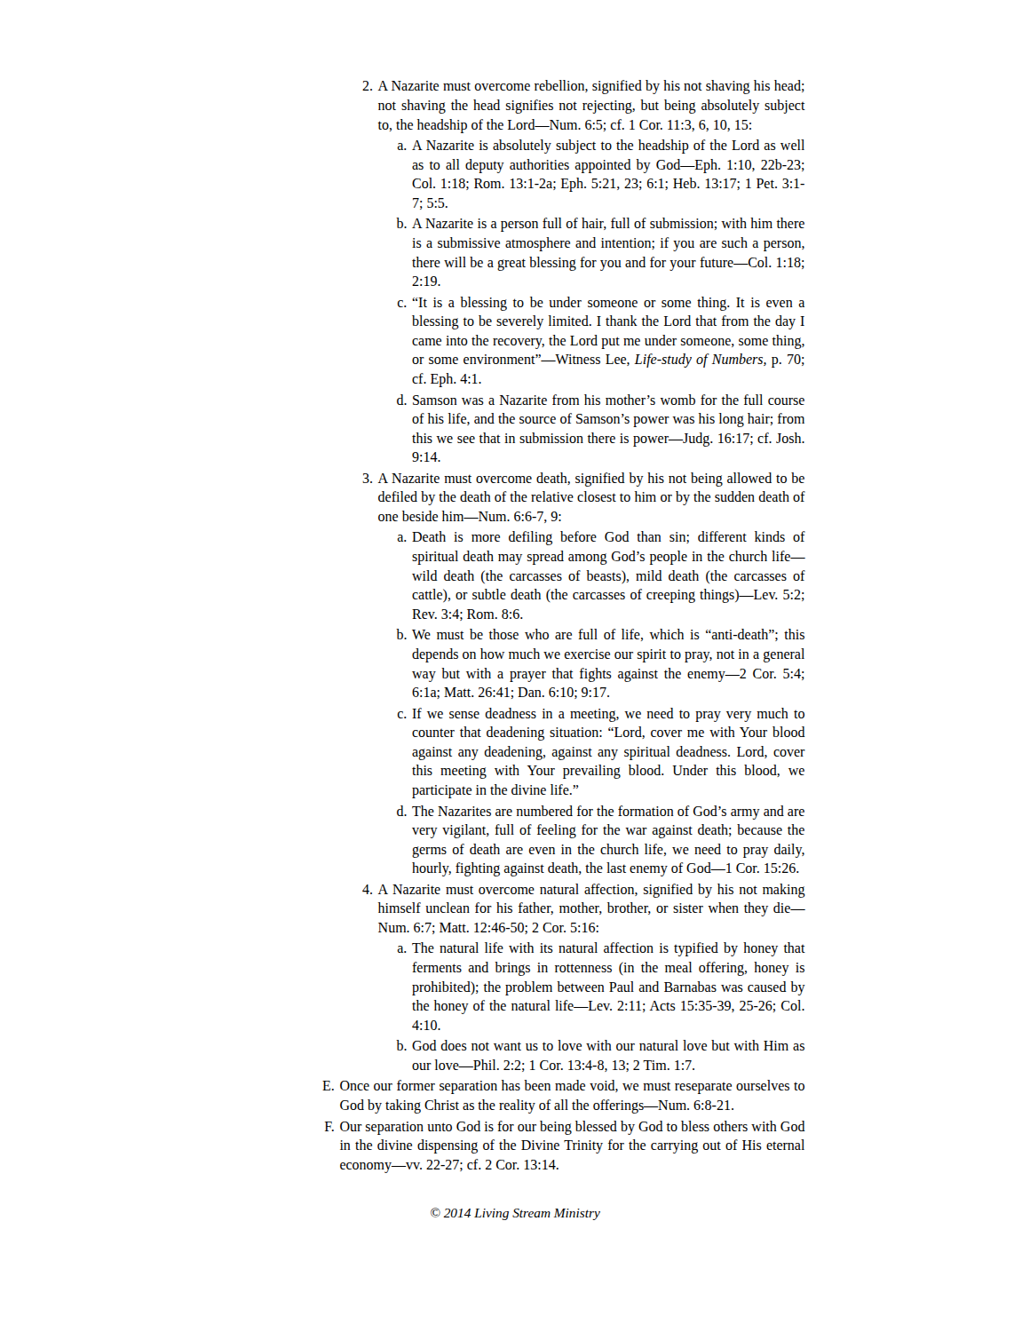2.
A Nazarite must overcome rebellion, signified by his not shaving his head; not shaving the head signifies not rejecting, but being absolutely subject to, the headship of the Lord—Num. 6:5; cf. 1 Cor. 11:3, 6, 10, 15:
a.
A Nazarite is absolutely subject to the headship of the Lord as well as to all deputy authorities appointed by God—Eph. 1:10, 22b-23; Col. 1:18; Rom. 13:1-2a; Eph. 5:21, 23; 6:1; Heb. 13:17; 1 Pet. 3:1-7; 5:5.
b.
A Nazarite is a person full of hair, full of submission; with him there is a submissive atmosphere and intention; if you are such a person, there will be a great blessing for you and for your future—Col. 1:18; 2:19.
c.
“It is a blessing to be under someone or some thing. It is even a blessing to be severely limited. I thank the Lord that from the day I came into the recovery, the Lord put me under someone, some thing, or some environment”—Witness Lee, Life-study of Numbers, p. 70; cf. Eph. 4:1.
d.
Samson was a Nazarite from his mother’s womb for the full course of his life, and the source of Samson’s power was his long hair; from this we see that in submission there is power—Judg. 16:17; cf. Josh. 9:14.
3.
A Nazarite must overcome death, signified by his not being allowed to be defiled by the death of the relative closest to him or by the sudden death of one beside him—Num. 6:6-7, 9:
a.
Death is more defiling before God than sin; different kinds of spiritual death may spread among God’s people in the church life—wild death (the carcasses of beasts), mild death (the carcasses of cattle), or subtle death (the carcasses of creeping things)—Lev. 5:2; Rev. 3:4; Rom. 8:6.
b.
We must be those who are full of life, which is “anti-death”; this depends on how much we exercise our spirit to pray, not in a general way but with a prayer that fights against the enemy—2 Cor. 5:4; 6:1a; Matt. 26:41; Dan. 6:10; 9:17.
c.
If we sense deadness in a meeting, we need to pray very much to counter that deadening situation: “Lord, cover me with Your blood against any deadening, against any spiritual deadness. Lord, cover this meeting with Your prevailing blood. Under this blood, we participate in the divine life.”
d.
The Nazarites are numbered for the formation of God’s army and are very vigilant, full of feeling for the war against death; because the germs of death are even in the church life, we need to pray daily, hourly, fighting against death, the last enemy of God—1 Cor. 15:26.
4.
A Nazarite must overcome natural affection, signified by his not making himself unclean for his father, mother, brother, or sister when they die—Num. 6:7; Matt. 12:46-50; 2 Cor. 5:16:
a.
The natural life with its natural affection is typified by honey that ferments and brings in rottenness (in the meal offering, honey is prohibited); the problem between Paul and Barnabas was caused by the honey of the natural life—Lev. 2:11; Acts 15:35-39, 25-26; Col. 4:10.
b.
God does not want us to love with our natural love but with Him as our love—Phil. 2:2; 1 Cor. 13:4-8, 13; 2 Tim. 1:7.
E.
Once our former separation has been made void, we must reseparate ourselves to God by taking Christ as the reality of all the offerings—Num. 6:8-21.
F.
Our separation unto God is for our being blessed by God to bless others with God in the divine dispensing of the Divine Trinity for the carrying out of His eternal economy—vv. 22-27; cf. 2 Cor. 13:14.
© 2014 Living Stream Ministry